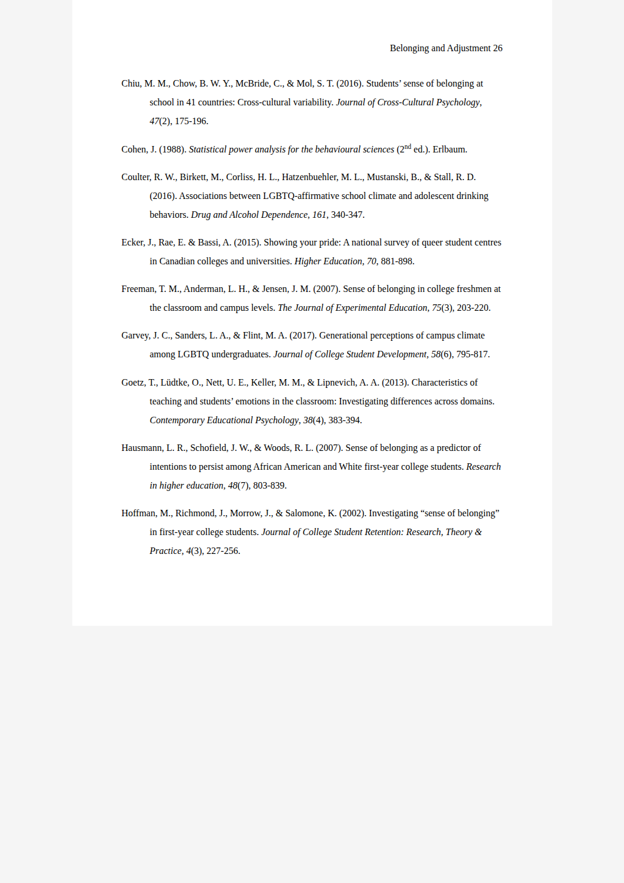Belonging and Adjustment 26
Chiu, M. M., Chow, B. W. Y., McBride, C., & Mol, S. T. (2016). Students’ sense of belonging at school in 41 countries: Cross-cultural variability. Journal of Cross-Cultural Psychology, 47(2), 175-196.
Cohen, J. (1988). Statistical power analysis for the behavioural sciences (2nd ed.). Erlbaum.
Coulter, R. W., Birkett, M., Corliss, H. L., Hatzenbuehler, M. L., Mustanski, B., & Stall, R. D. (2016). Associations between LGBTQ-affirmative school climate and adolescent drinking behaviors. Drug and Alcohol Dependence, 161, 340-347.
Ecker, J., Rae, E. & Bassi, A. (2015). Showing your pride: A national survey of queer student centres in Canadian colleges and universities. Higher Education, 70, 881-898.
Freeman, T. M., Anderman, L. H., & Jensen, J. M. (2007). Sense of belonging in college freshmen at the classroom and campus levels. The Journal of Experimental Education, 75(3), 203-220.
Garvey, J. C., Sanders, L. A., & Flint, M. A. (2017). Generational perceptions of campus climate among LGBTQ undergraduates. Journal of College Student Development, 58(6), 795-817.
Goetz, T., Lüdtke, O., Nett, U. E., Keller, M. M., & Lipnevich, A. A. (2013). Characteristics of teaching and students’ emotions in the classroom: Investigating differences across domains. Contemporary Educational Psychology, 38(4), 383-394.
Hausmann, L. R., Schofield, J. W., & Woods, R. L. (2007). Sense of belonging as a predictor of intentions to persist among African American and White first-year college students. Research in higher education, 48(7), 803-839.
Hoffman, M., Richmond, J., Morrow, J., & Salomone, K. (2002). Investigating “sense of belonging” in first-year college students. Journal of College Student Retention: Research, Theory & Practice, 4(3), 227-256.